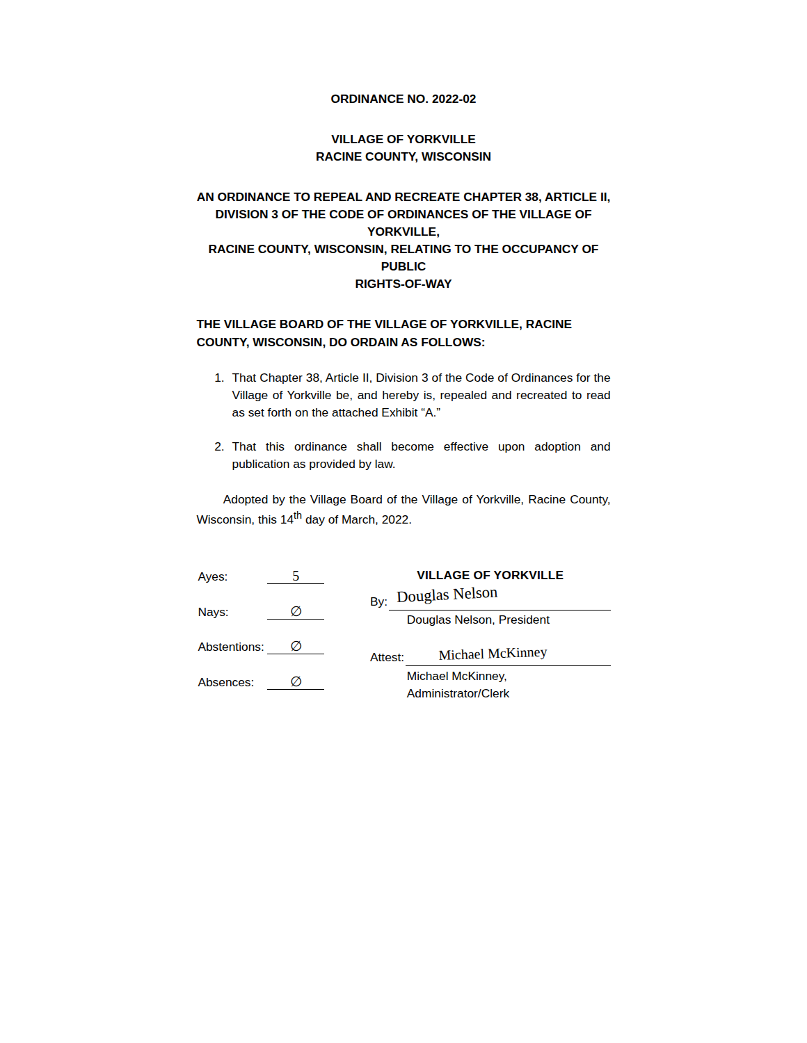ORDINANCE NO. 2022-02
VILLAGE OF YORKVILLE
RACINE COUNTY, WISCONSIN
AN ORDINANCE TO REPEAL AND RECREATE CHAPTER 38, ARTICLE II,
DIVISION 3 OF THE CODE OF ORDINANCES OF THE VILLAGE OF YORKVILLE,
RACINE COUNTY, WISCONSIN, RELATING TO THE OCCUPANCY OF PUBLIC
RIGHTS-OF-WAY
THE VILLAGE BOARD OF THE VILLAGE OF YORKVILLE, RACINE COUNTY, WISCONSIN, DO ORDAIN AS FOLLOWS:
That Chapter 38, Article II, Division 3 of the Code of Ordinances for the Village of Yorkville be, and hereby is, repealed and recreated to read as set forth on the attached Exhibit “A.”
That this ordinance shall become effective upon adoption and publication as provided by law.
Adopted by the Village Board of the Village of Yorkville, Racine County, Wisconsin, this 14th day of March, 2022.
| / Ayes: / 5 / / Nays: / ∅ / / Abstentions: / ∅ / / Absences: / ∅ / | VILLAGE OF YORKVILLE By: Douglas Nelson Douglas Nelson, President Attest: Michael McKinney Michael McKinney, Administrator/Clerk |